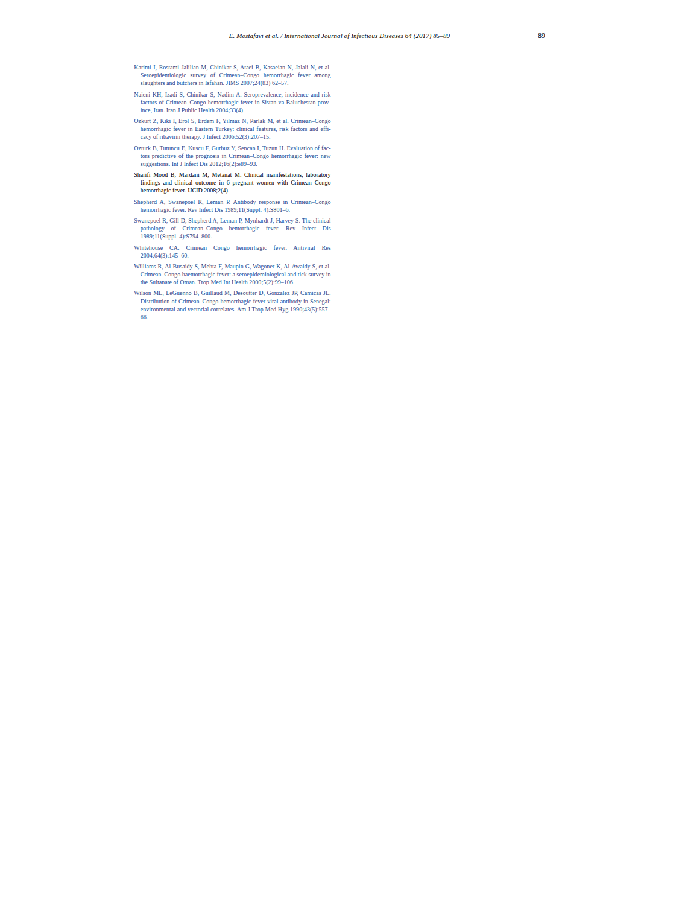E. Mostafavi et al. / International Journal of Infectious Diseases 64 (2017) 85–8989
Karimi I, Rostami Jalilian M, Chinikar S, Ataei B, Kasaeian N, Jalali N, et al. Seroepidemiologic survey of Crimean–Congo hemorrhagic fever among slaughters and butchers in Isfahan. JIMS 2007;24(83) 62–57.
Naieni KH, Izadi S, Chinikar S, Nadim A. Seroprevalence, incidence and risk factors of Crimean–Congo hemorrhagic fever in Sistan-va-Baluchestan province, Iran. Iran J Public Health 2004;33(4).
Ozkurt Z, Kiki I, Erol S, Erdem F, Yilmaz N, Parlak M, et al. Crimean–Congo hemorrhagic fever in Eastern Turkey: clinical features, risk factors and efficacy of ribavirin therapy. J Infect 2006;52(3):207–15.
Ozturk B, Tutuncu E, Kuscu F, Gurbuz Y, Sencan I, Tuzun H. Evaluation of factors predictive of the prognosis in Crimean–Congo hemorrhagic fever: new suggestions. Int J Infect Dis 2012;16(2):e89–93.
Sharifi Mood B, Mardani M, Metanat M. Clinical manifestations, laboratory findings and clinical outcome in 6 pregnant women with Crimean–Congo hemorrhagic fever. IJCID 2008;2(4).
Shepherd A, Swanepoel R, Leman P. Antibody response in Crimean–Congo hemorrhagic fever. Rev Infect Dis 1989;11(Suppl. 4):S801–6.
Swanepoel R, Gill D, Shepherd A, Leman P, Mynhardt J, Harvey S. The clinical pathology of Crimean–Congo hemorrhagic fever. Rev Infect Dis 1989;11(Suppl. 4):S794–800.
Whitehouse CA. Crimean Congo hemorrhagic fever. Antiviral Res 2004;64(3):145–60.
Williams R, Al-Busaidy S, Mehta F, Maupin G, Wagoner K, Al-Awaidy S, et al. Crimean–Congo haemorrhagic fever: a seroepidemiological and tick survey in the Sultanate of Oman. Trop Med Int Health 2000;5(2):99–106.
Wilson ML, LeGuenno B, Guillaud M, Desoutter D, Gonzalez JP, Camicas JL. Distribution of Crimean–Congo hemorrhagic fever viral antibody in Senegal: environmental and vectorial correlates. Am J Trop Med Hyg 1990;43(5):557–66.